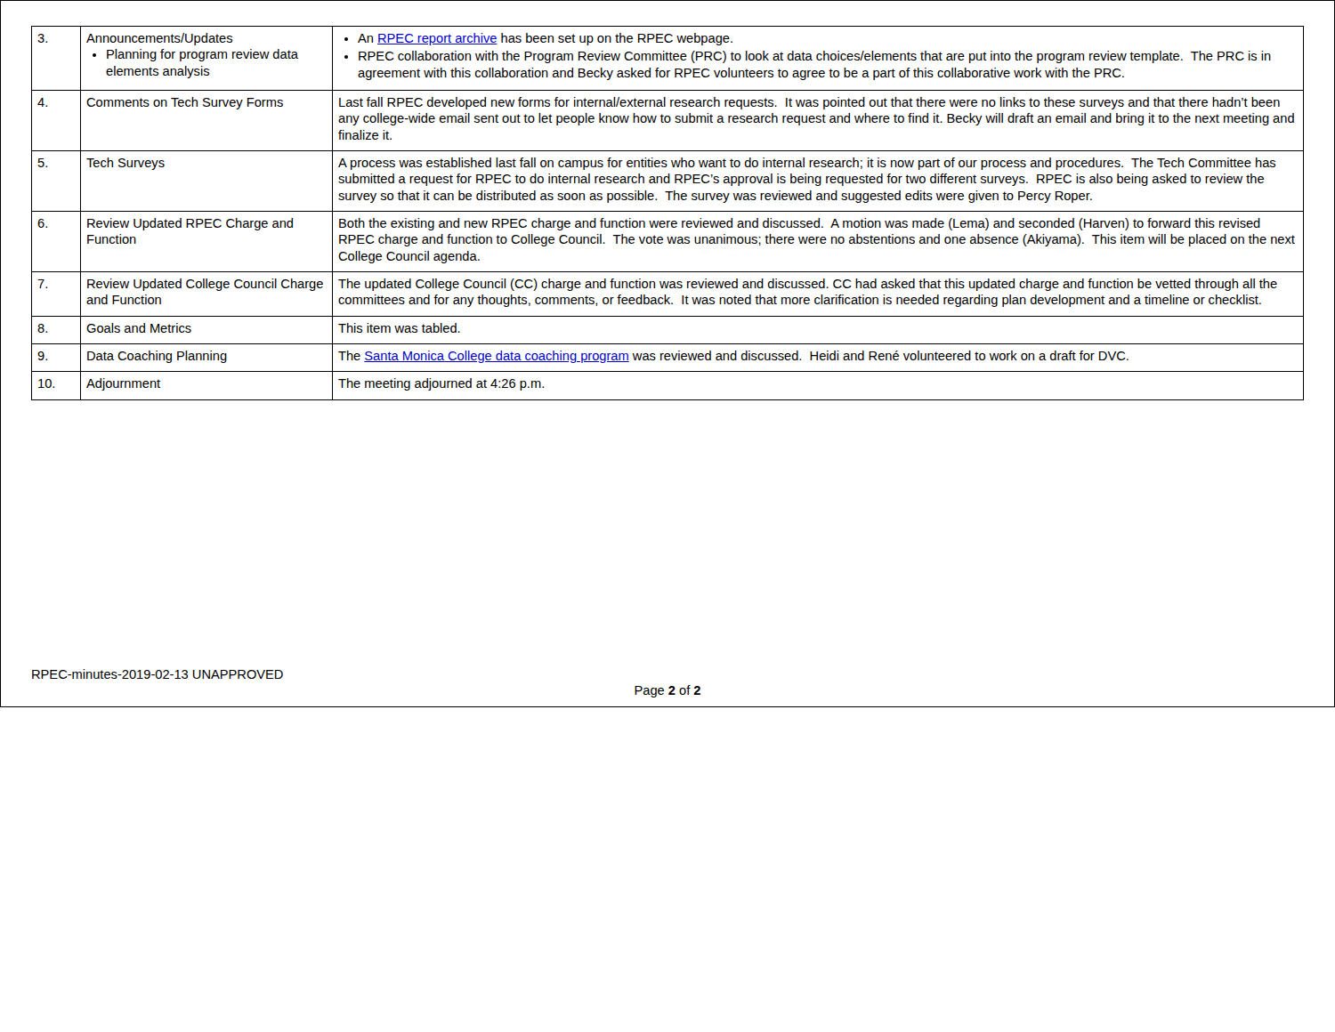| 3. | Announcements/Updates Planning for program review data elements analysis | An RPEC report archive has been set up on the RPEC webpage. RPEC collaboration with the Program Review Committee (PRC) to look at data choices/elements that are put into the program review template. The PRC is in agreement with this collaboration and Becky asked for RPEC volunteers to agree to be a part of this collaborative work with the PRC. |
| 4. | Comments on Tech Survey Forms | Last fall RPEC developed new forms for internal/external research requests. It was pointed out that there were no links to these surveys and that there hadn’t been any college-wide email sent out to let people know how to submit a research request and where to find it. Becky will draft an email and bring it to the next meeting and finalize it. |
| 5. | Tech Surveys | A process was established last fall on campus for entities who want to do internal research; it is now part of our process and procedures. The Tech Committee has submitted a request for RPEC to do internal research and RPEC’s approval is being requested for two different surveys. RPEC is also being asked to review the survey so that it can be distributed as soon as possible. The survey was reviewed and suggested edits were given to Percy Roper. |
| 6. | Review Updated RPEC Charge and Function | Both the existing and new RPEC charge and function were reviewed and discussed. A motion was made (Lema) and seconded (Harven) to forward this revised RPEC charge and function to College Council. The vote was unanimous; there were no abstentions and one absence (Akiyama). This item will be placed on the next College Council agenda. |
| 7. | Review Updated College Council Charge and Function | The updated College Council (CC) charge and function was reviewed and discussed. CC had asked that this updated charge and function be vetted through all the committees and for any thoughts, comments, or feedback. It was noted that more clarification is needed regarding plan development and a timeline or checklist. |
| 8. | Goals and Metrics | This item was tabled. |
| 9. | Data Coaching Planning | The Santa Monica College data coaching program was reviewed and discussed. Heidi and René volunteered to work on a draft for DVC. |
| 10. | Adjournment | The meeting adjourned at 4:26 p.m. |
RPEC-minutes-2019-02-13 UNAPPROVED
Page 2 of 2